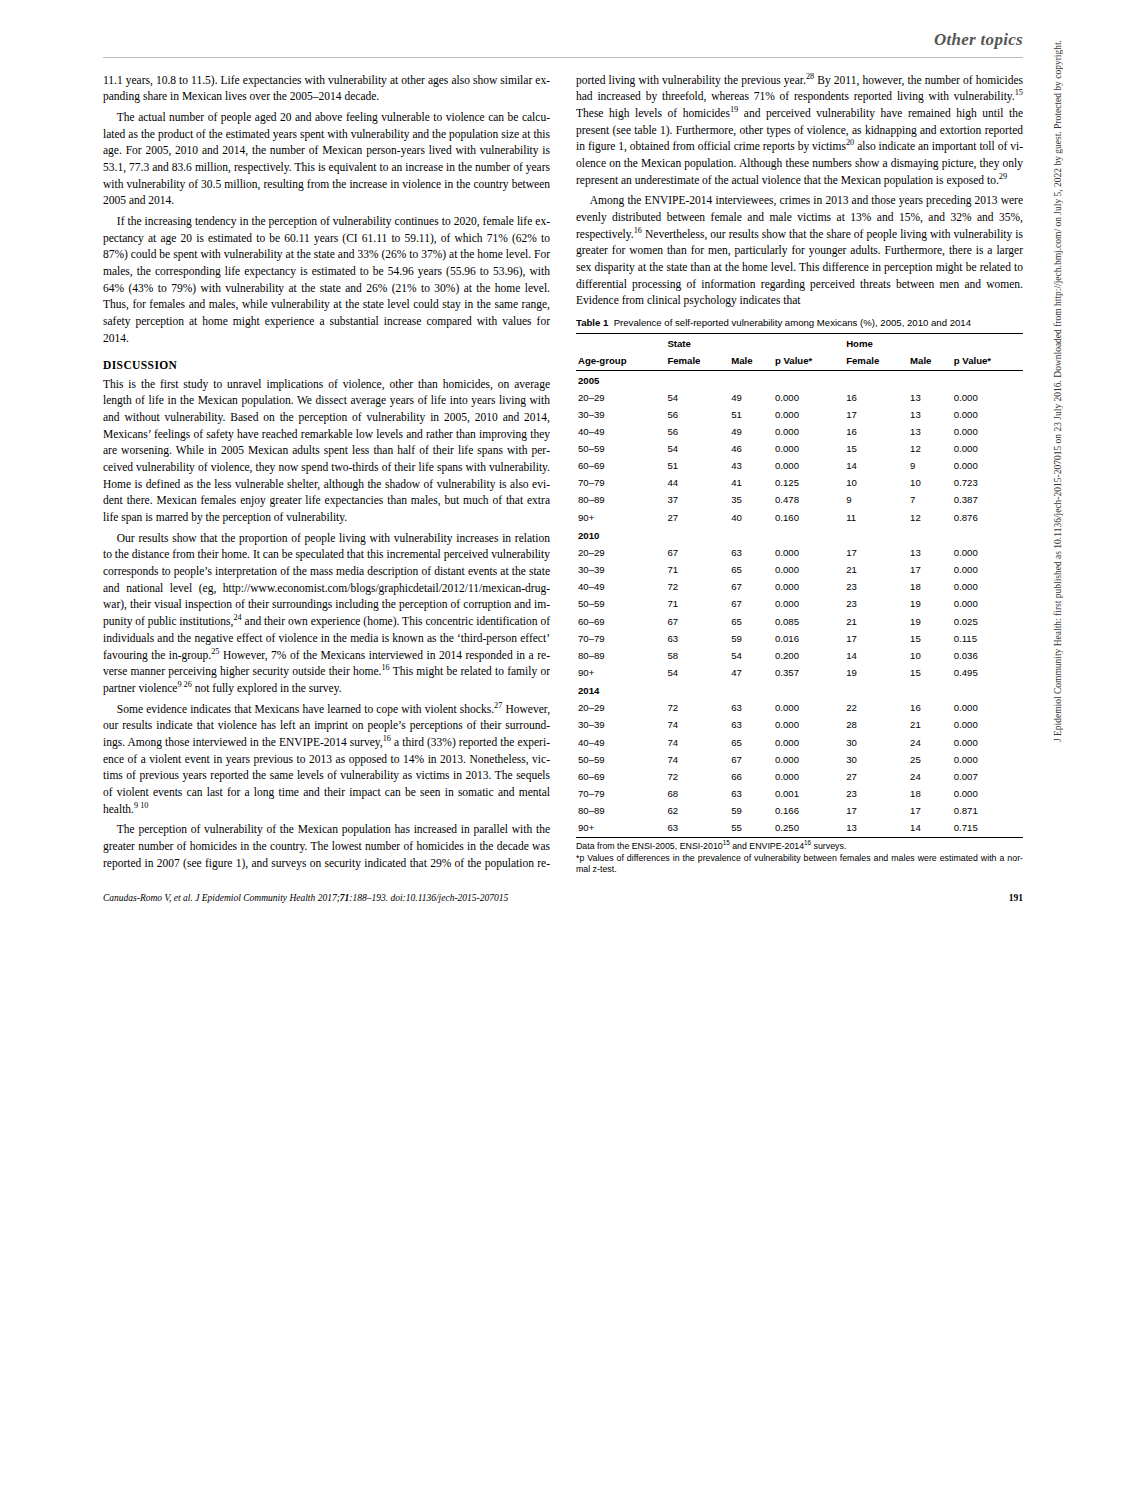J Epidemiol Community Health: first published as 10.1136/jech-2015-207015 on 23 July 2016. Downloaded from http://jech.bmj.com/ on July 5, 2022 by guest. Protected by copyright.
Other topics
11.1 years, 10.8 to 11.5). Life expectancies with vulnerability at other ages also show similar expanding share in Mexican lives over the 2005–2014 decade.
The actual number of people aged 20 and above feeling vulnerable to violence can be calculated as the product of the estimated years spent with vulnerability and the population size at this age. For 2005, 2010 and 2014, the number of Mexican person-years lived with vulnerability is 53.1, 77.3 and 83.6 million, respectively. This is equivalent to an increase in the number of years with vulnerability of 30.5 million, resulting from the increase in violence in the country between 2005 and 2014.
If the increasing tendency in the perception of vulnerability continues to 2020, female life expectancy at age 20 is estimated to be 60.11 years (CI 61.11 to 59.11), of which 71% (62% to 87%) could be spent with vulnerability at the state and 33% (26% to 37%) at the home level. For males, the corresponding life expectancy is estimated to be 54.96 years (55.96 to 53.96), with 64% (43% to 79%) with vulnerability at the state and 26% (21% to 30%) at the home level. Thus, for females and males, while vulnerability at the state level could stay in the same range, safety perception at home might experience a substantial increase compared with values for 2014.
Discussion
This is the first study to unravel implications of violence, other than homicides, on average length of life in the Mexican population. We dissect average years of life into years living with and without vulnerability. Based on the perception of vulnerability in 2005, 2010 and 2014, Mexicans’ feelings of safety have reached remarkable low levels and rather than improving they are worsening. While in 2005 Mexican adults spent less than half of their life spans with perceived vulnerability of violence, they now spend two-thirds of their life spans with vulnerability. Home is defined as the less vulnerable shelter, although the shadow of vulnerability is also evident there. Mexican females enjoy greater life expectancies than males, but much of that extra life span is marred by the perception of vulnerability.
Our results show that the proportion of people living with vulnerability increases in relation to the distance from their home. It can be speculated that this incremental perceived vulnerability corresponds to people’s interpretation of the mass media description of distant events at the state and national level (eg, http://www.economist.com/blogs/graphicdetail/2012/11/mexican-drug-war), their visual inspection of their surroundings including the perception of corruption and impunity of public institutions,24 and their own experience (home). This concentric identification of individuals and the negative effect of violence in the media is known as the ‘third-person effect’ favouring the in-group.25 However, 7% of the Mexicans interviewed in 2014 responded in a reverse manner perceiving higher security outside their home.16 This might be related to family or partner violence9 26 not fully explored in the survey.
Some evidence indicates that Mexicans have learned to cope with violent shocks.27 However, our results indicate that violence has left an imprint on people’s perceptions of their surroundings. Among those interviewed in the ENVIPE-2014 survey,16 a third (33%) reported the experience of a violent event in years previous to 2013 as opposed to 14% in 2013. Nonetheless, victims of previous years reported the same levels of vulnerability as victims in 2013. The sequels of violent events can last for a long time and their impact can be seen in somatic and mental health.9 10
The perception of vulnerability of the Mexican population has increased in parallel with the greater number of homicides in the country. The lowest number of homicides in the decade was reported in 2007 (see figure 1), and surveys on security indicated that 29% of the population reported living with vulnerability the previous year.28 By 2011, however, the number of homicides had increased by threefold, whereas 71% of respondents reported living with vulnerability.15 These high levels of homicides19 and perceived vulnerability have remained high until the present (see table 1). Furthermore, other types of violence, as kidnapping and extortion reported in figure 1, obtained from official crime reports by victims20 also indicate an important toll of violence on the Mexican population. Although these numbers show a dismaying picture, they only represent an underestimate of the actual violence that the Mexican population is exposed to.29
Among the ENVIPE-2014 interviewees, crimes in 2013 and those years preceding 2013 were evenly distributed between female and male victims at 13% and 15%, and 32% and 35%, respectively.16 Nevertheless, our results show that the share of people living with vulnerability is greater for women than for men, particularly for younger adults. Furthermore, there is a larger sex disparity at the state than at the home level. This difference in perception might be related to differential processing of information regarding perceived threats between men and women. Evidence from clinical psychology indicates that
Table 1 Prevalence of self-reported vulnerability among Mexicans (%), 2005, 2010 and 2014
| | State | Home |
| --- | --- | --- |
| Age-group | Female | Male | p Value* | Female | Male | p Value* |
| 2005 |
| 20–29 | 54 | 49 | 0.000 | 16 | 13 | 0.000 |
| 30–39 | 56 | 51 | 0.000 | 17 | 13 | 0.000 |
| 40–49 | 56 | 49 | 0.000 | 16 | 13 | 0.000 |
| 50–59 | 54 | 46 | 0.000 | 15 | 12 | 0.000 |
| 60–69 | 51 | 43 | 0.000 | 14 | 9 | 0.000 |
| 70–79 | 44 | 41 | 0.125 | 10 | 10 | 0.723 |
| 80–89 | 37 | 35 | 0.478 | 9 | 7 | 0.387 |
| 90+ | 27 | 40 | 0.160 | 11 | 12 | 0.876 |
| 2010 |
| 20–29 | 67 | 63 | 0.000 | 17 | 13 | 0.000 |
| 30–39 | 71 | 65 | 0.000 | 21 | 17 | 0.000 |
| 40–49 | 72 | 67 | 0.000 | 23 | 18 | 0.000 |
| 50–59 | 71 | 67 | 0.000 | 23 | 19 | 0.000 |
| 60–69 | 67 | 65 | 0.085 | 21 | 19 | 0.025 |
| 70–79 | 63 | 59 | 0.016 | 17 | 15 | 0.115 |
| 80–89 | 58 | 54 | 0.200 | 14 | 10 | 0.036 |
| 90+ | 54 | 47 | 0.357 | 19 | 15 | 0.495 |
| 2014 |
| 20–29 | 72 | 63 | 0.000 | 22 | 16 | 0.000 |
| 30–39 | 74 | 63 | 0.000 | 28 | 21 | 0.000 |
| 40–49 | 74 | 65 | 0.000 | 30 | 24 | 0.000 |
| 50–59 | 74 | 67 | 0.000 | 30 | 25 | 0.000 |
| 60–69 | 72 | 66 | 0.000 | 27 | 24 | 0.007 |
| 70–79 | 68 | 63 | 0.001 | 23 | 18 | 0.000 |
| 80–89 | 62 | 59 | 0.166 | 17 | 17 | 0.871 |
| 90+ | 63 | 55 | 0.250 | 13 | 14 | 0.715 |
Data from the ENSI-2005, ENSI-201015 and ENVIPE-201416 surveys.
*p Values of differences in the prevalence of vulnerability between females and males were estimated with a normal z-test.
Canudas-Romo V, et al. J Epidemiol Community Health 2017;71:188–193. doi:10.1136/jech-2015-207015
191